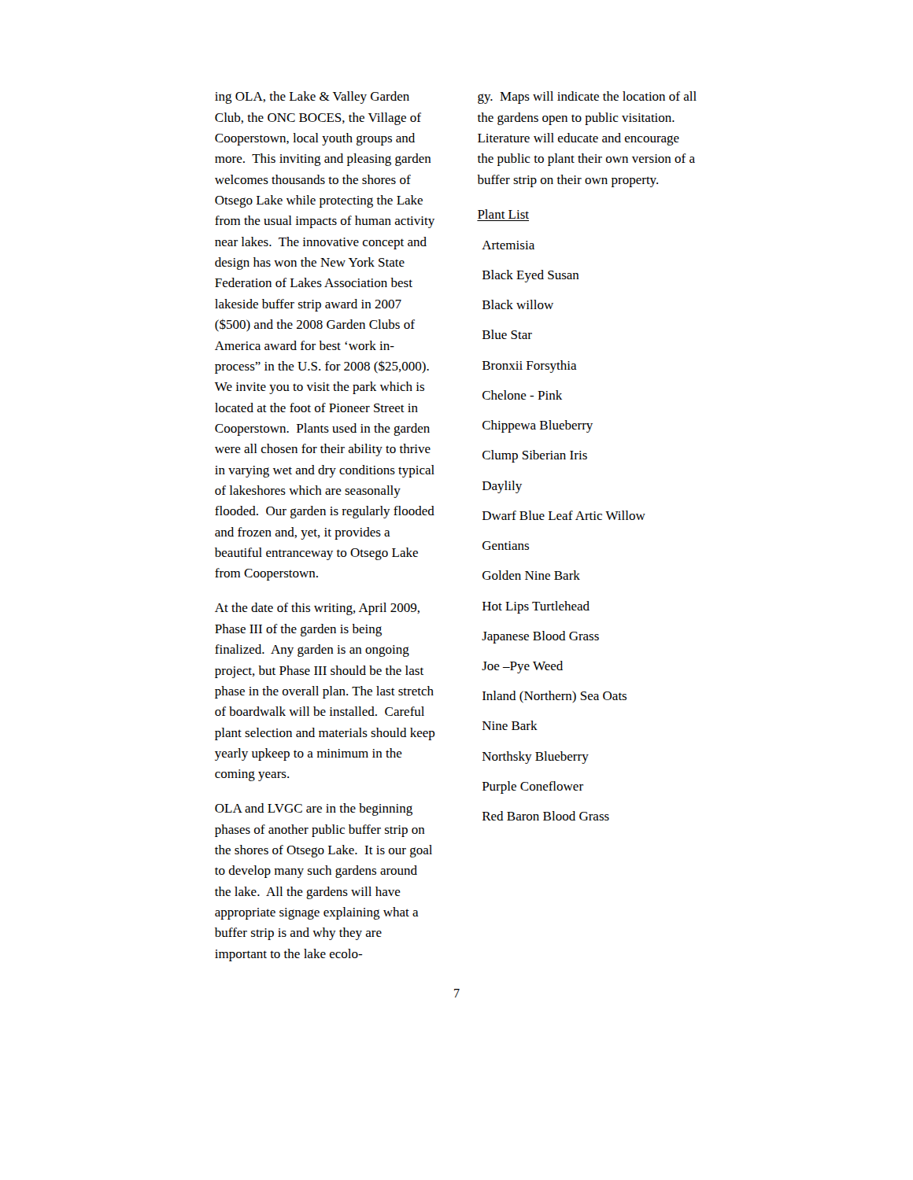ing OLA, the Lake & Valley Garden Club, the ONC BOCES, the Village of Cooperstown, local youth groups and more. This inviting and pleasing garden welcomes thousands to the shores of Otsego Lake while protecting the Lake from the usual impacts of human activity near lakes. The innovative concept and design has won the New York State Federation of Lakes Association best lakeside buffer strip award in 2007 ($500) and the 2008 Garden Clubs of America award for best ‘work in-process” in the U.S. for 2008 ($25,000). We invite you to visit the park which is located at the foot of Pioneer Street in Cooperstown. Plants used in the garden were all chosen for their ability to thrive in varying wet and dry conditions typical of lakeshores which are seasonally flooded. Our garden is regularly flooded and frozen and, yet, it provides a beautiful entranceway to Otsego Lake from Cooperstown.
At the date of this writing, April 2009, Phase III of the garden is being finalized. Any garden is an ongoing project, but Phase III should be the last phase in the overall plan. The last stretch of boardwalk will be installed. Careful plant selection and materials should keep yearly upkeep to a minimum in the coming years.
OLA and LVGC are in the beginning phases of another public buffer strip on the shores of Otsego Lake. It is our goal to develop many such gardens around the lake. All the gardens will have appropriate signage explaining what a buffer strip is and why they are important to the lake ecolo-
gy. Maps will indicate the location of all the gardens open to public visitation. Literature will educate and encourage the public to plant their own version of a buffer strip on their own property.
Plant List
Artemisia
Black Eyed Susan
Black willow
Blue Star
Bronxii Forsythia
Chelone - Pink
Chippewa Blueberry
Clump Siberian Iris
Daylily
Dwarf Blue Leaf Artic Willow
Gentians
Golden Nine Bark
Hot Lips Turtlehead
Japanese Blood Grass
Joe –Pye Weed
Inland (Northern) Sea Oats
Nine Bark
Northsky Blueberry
Purple Coneflower
Red Baron Blood Grass
7